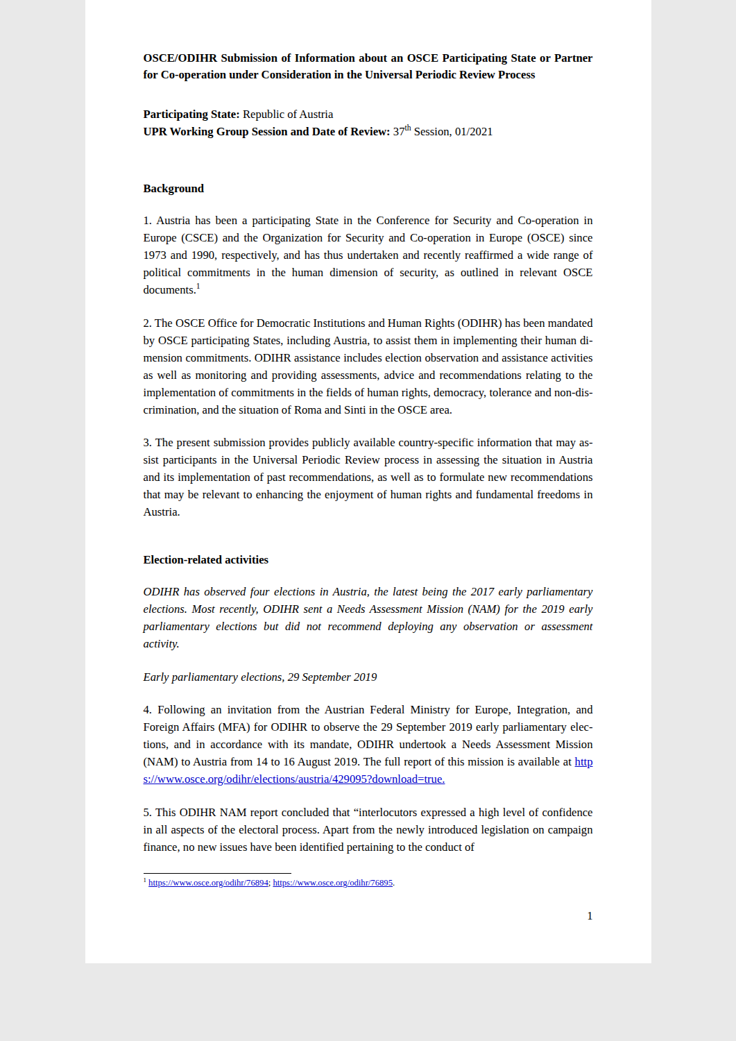OSCE/ODIHR Submission of Information about an OSCE Participating State or Partner for Co-operation under Consideration in the Universal Periodic Review Process
Participating State: Republic of Austria
UPR Working Group Session and Date of Review: 37th Session, 01/2021
Background
1. Austria has been a participating State in the Conference for Security and Co-operation in Europe (CSCE) and the Organization for Security and Co-operation in Europe (OSCE) since 1973 and 1990, respectively, and has thus undertaken and recently reaffirmed a wide range of political commitments in the human dimension of security, as outlined in relevant OSCE documents.1
2. The OSCE Office for Democratic Institutions and Human Rights (ODIHR) has been mandated by OSCE participating States, including Austria, to assist them in implementing their human dimension commitments. ODIHR assistance includes election observation and assistance activities as well as monitoring and providing assessments, advice and recommendations relating to the implementation of commitments in the fields of human rights, democracy, tolerance and non-discrimination, and the situation of Roma and Sinti in the OSCE area.
3. The present submission provides publicly available country-specific information that may assist participants in the Universal Periodic Review process in assessing the situation in Austria and its implementation of past recommendations, as well as to formulate new recommendations that may be relevant to enhancing the enjoyment of human rights and fundamental freedoms in Austria.
Election-related activities
ODIHR has observed four elections in Austria, the latest being the 2017 early parliamentary elections. Most recently, ODIHR sent a Needs Assessment Mission (NAM) for the 2019 early parliamentary elections but did not recommend deploying any observation or assessment activity.
Early parliamentary elections, 29 September 2019
4. Following an invitation from the Austrian Federal Ministry for Europe, Integration, and Foreign Affairs (MFA) for ODIHR to observe the 29 September 2019 early parliamentary elections, and in accordance with its mandate, ODIHR undertook a Needs Assessment Mission (NAM) to Austria from 14 to 16 August 2019. The full report of this mission is available at https://www.osce.org/odihr/elections/austria/429095?download=true.
5. This ODIHR NAM report concluded that “interlocutors expressed a high level of confidence in all aspects of the electoral process. Apart from the newly introduced legislation on campaign finance, no new issues have been identified pertaining to the conduct of
1 https://www.osce.org/odihr/76894; https://www.osce.org/odihr/76895.
1